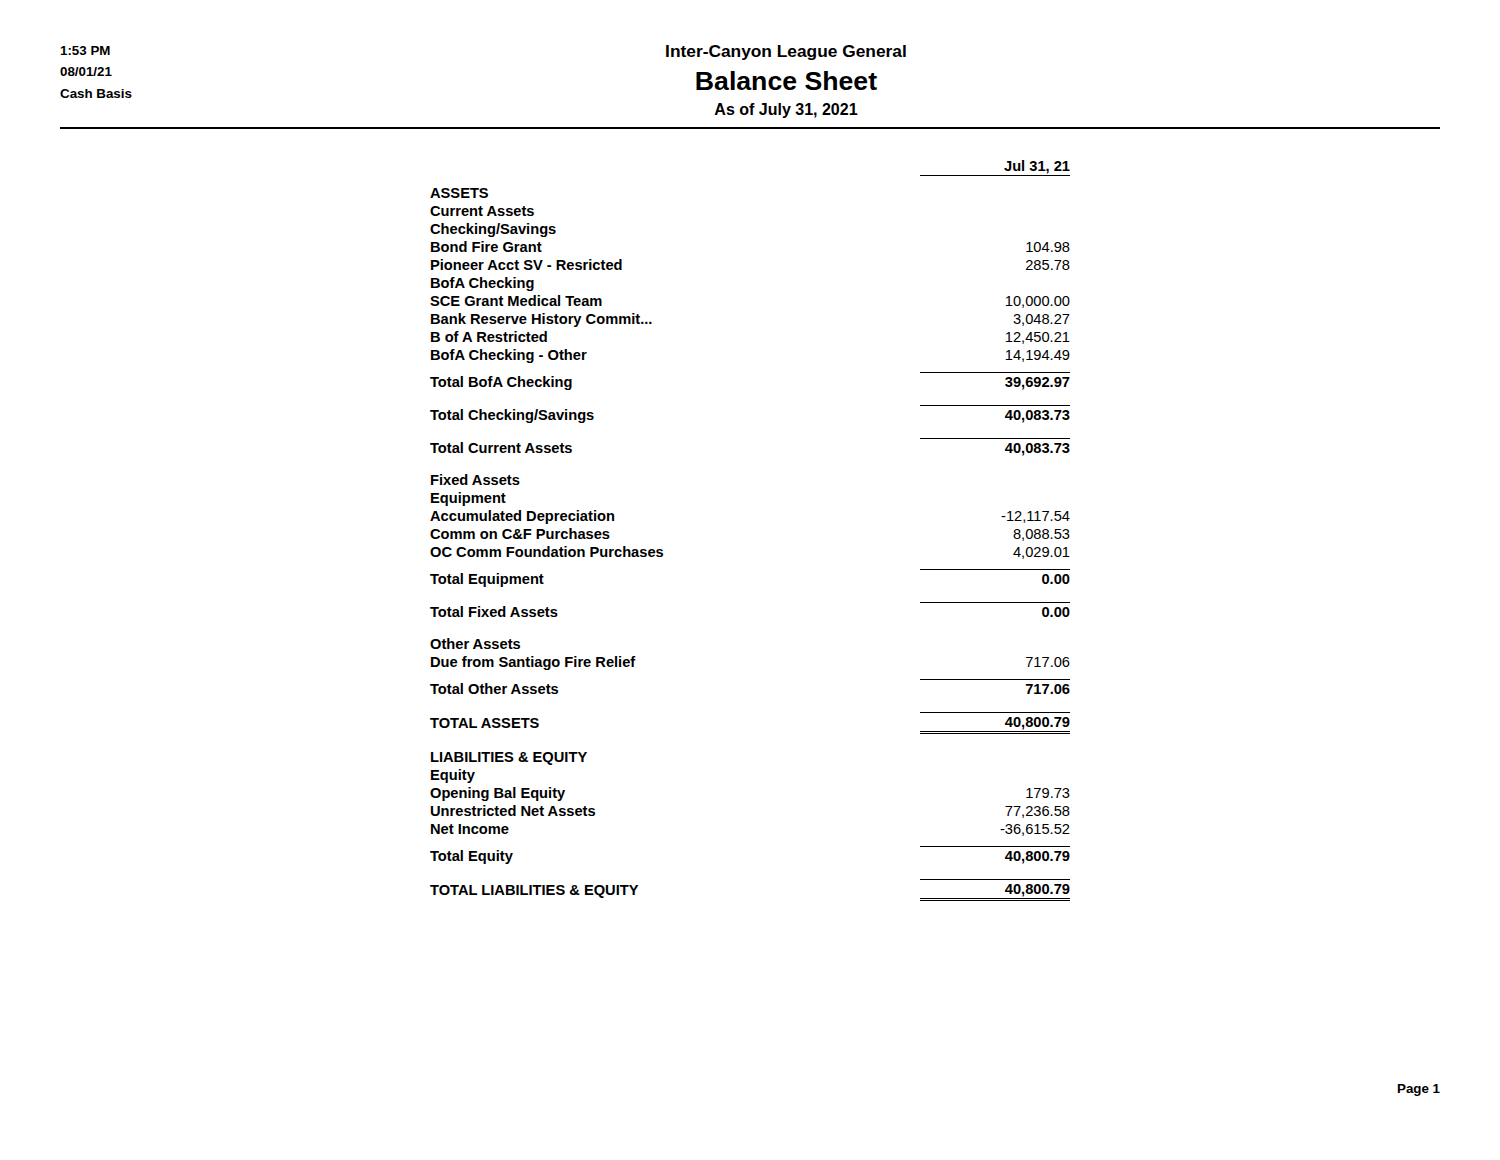1:53 PM
08/01/21
Cash Basis
Inter-Canyon League General
Balance Sheet
As of July 31, 2021
| | Jul 31, 21 |
| ASSETS | |
| Current Assets | |
| Checking/Savings | |
| Bond Fire Grant | 104.98 |
| Pioneer Acct SV - Resricted | 285.78 |
| BofA Checking | |
| SCE Grant Medical Team | 10,000.00 |
| Bank Reserve History Commit... | 3,048.27 |
| B of A Restricted | 12,450.21 |
| BofA Checking - Other | 14,194.49 |
| Total BofA Checking | 39,692.97 |
| Total Checking/Savings | 40,083.73 |
| Total Current Assets | 40,083.73 |
| Fixed Assets | |
| Equipment | |
| Accumulated Depreciation | -12,117.54 |
| Comm on C&F Purchases | 8,088.53 |
| OC Comm Foundation Purchases | 4,029.01 |
| Total Equipment | 0.00 |
| Total Fixed Assets | 0.00 |
| Other Assets | |
| Due from Santiago Fire Relief | 717.06 |
| Total Other Assets | 717.06 |
| TOTAL ASSETS | 40,800.79 |
| LIABILITIES & EQUITY | |
| Equity | |
| Opening Bal Equity | 179.73 |
| Unrestricted Net Assets | 77,236.58 |
| Net Income | -36,615.52 |
| Total Equity | 40,800.79 |
| TOTAL LIABILITIES & EQUITY | 40,800.79 |
Page 1